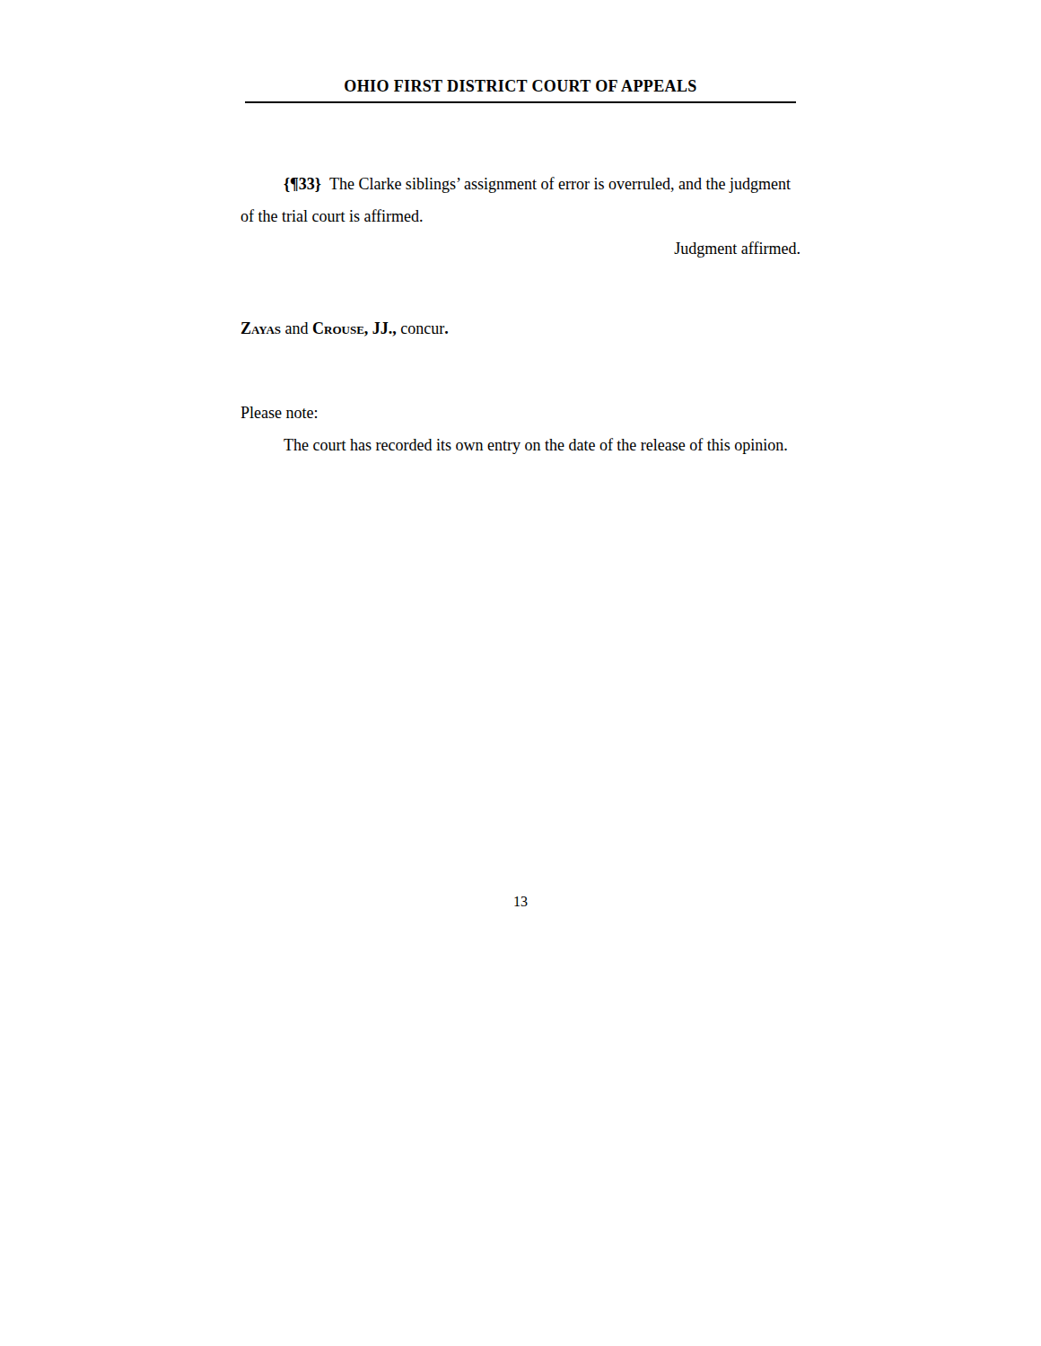OHIO FIRST DISTRICT COURT OF APPEALS
{¶33} The Clarke siblings’ assignment of error is overruled, and the judgment of the trial court is affirmed.
Judgment affirmed.
Zayas and Crouse, JJ., concur.
Please note:
The court has recorded its own entry on the date of the release of this opinion.
13